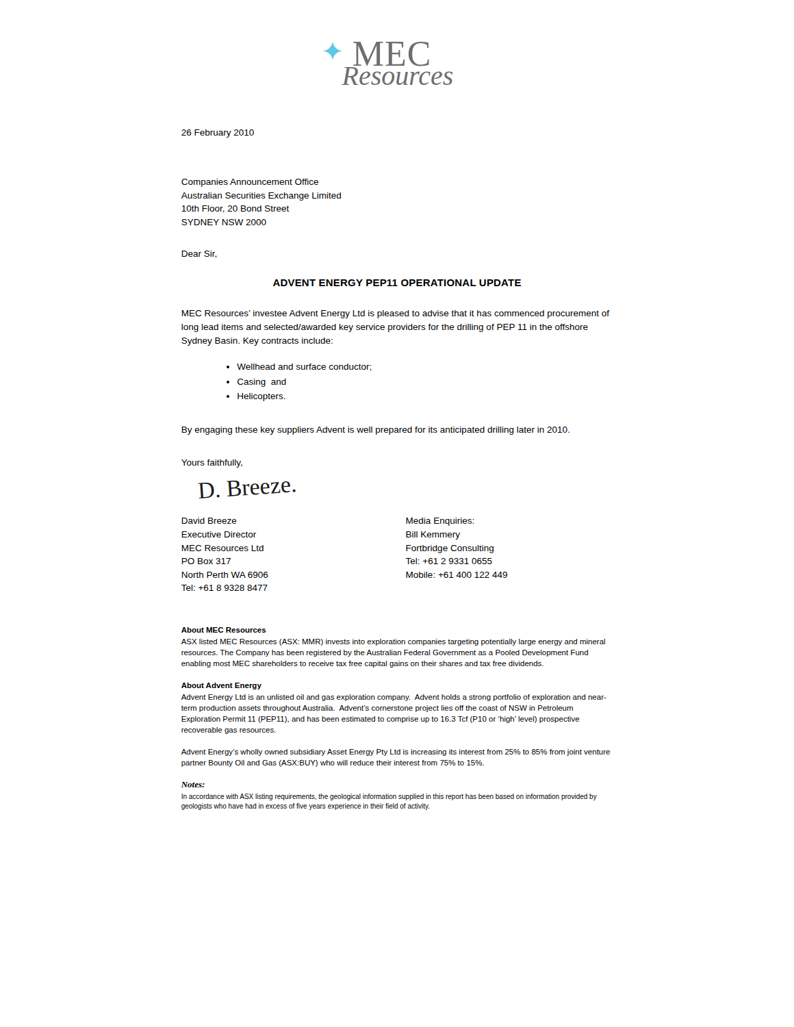✦ MEC Resources
26 February 2010
Companies Announcement Office
Australian Securities Exchange Limited
10th Floor, 20 Bond Street
SYDNEY NSW 2000
Dear Sir,
ADVENT ENERGY PEP11 OPERATIONAL UPDATE
MEC Resources’ investee Advent Energy Ltd is pleased to advise that it has commenced procurement of long lead items and selected/awarded key service providers for the drilling of PEP 11 in the offshore Sydney Basin. Key contracts include:
Wellhead and surface conductor;
Casing and
Helicopters.
By engaging these key suppliers Advent is well prepared for its anticipated drilling later in 2010.
Yours faithfully,
D. Breeze.
| David Breeze | Media Enquiries: |
| Executive Director | Bill Kemmery |
| MEC Resources Ltd | Fortbridge Consulting |
| PO Box 317 | Tel: +61 2 9331 0655 |
| North Perth WA 6906 | Mobile: +61 400 122 449 |
| Tel: +61 8 9328 8477 | |
About MEC Resources
ASX listed MEC Resources (ASX: MMR) invests into exploration companies targeting potentially large energy and mineral resources. The Company has been registered by the Australian Federal Government as a Pooled Development Fund enabling most MEC shareholders to receive tax free capital gains on their shares and tax free dividends.
About Advent Energy
Advent Energy Ltd is an unlisted oil and gas exploration company. Advent holds a strong portfolio of exploration and near-term production assets throughout Australia. Advent’s cornerstone project lies off the coast of NSW in Petroleum Exploration Permit 11 (PEP11), and has been estimated to comprise up to 16.3 Tcf (P10 or ‘high’ level) prospective recoverable gas resources.
Advent Energy’s wholly owned subsidiary Asset Energy Pty Ltd is increasing its interest from 25% to 85% from joint venture partner Bounty Oil and Gas (ASX:BUY) who will reduce their interest from 75% to 15%.
Notes:
In accordance with ASX listing requirements, the geological information supplied in this report has been based on information provided by geologists who have had in excess of five years experience in their field of activity.